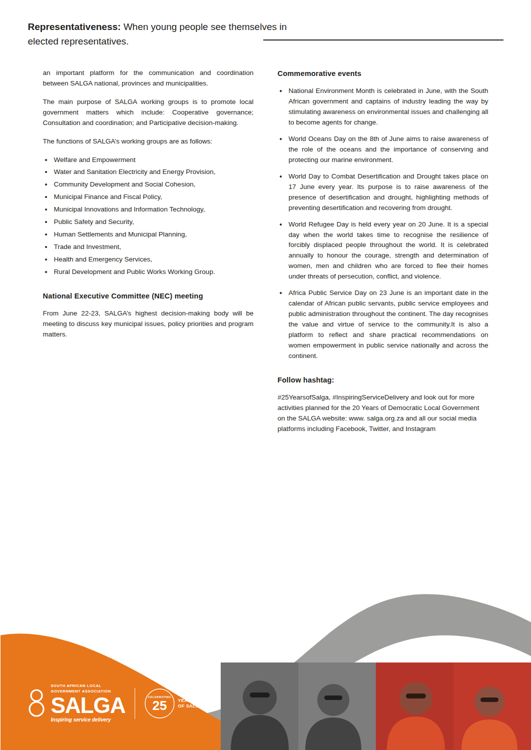Representativeness: When young people see themselves in elected representatives.
an important platform for the communication and coordination between SALGA national, provinces and municipalities.
The main purpose of SALGA working groups is to promote local government matters which include: Cooperative governance; Consultation and coordination; and Participative decision-making.
The functions of SALGA’s working groups are as follows:
Welfare and Empowerment
Water and Sanitation Electricity and Energy Provision,
Community Development and Social Cohesion,
Municipal Finance and Fiscal Policy,
Municipal Innovations and Information Technology,
Public Safety and Security,
Human Settlements and Municipal Planning,
Trade and Investment,
Health and Emergency Services,
Rural Development and Public Works Working Group.
National Executive Committee (NEC) meeting
From June 22-23, SALGA’s highest decision-making body will be meeting to discuss key municipal issues, policy priorities and program matters.
Commemorative events
National Environment Month is celebrated in June, with the South African government and captains of industry leading the way by stimulating awareness on environmental issues and challenging all to become agents for change.
World Oceans Day on the 8th of June aims to raise awareness of the role of the oceans and the importance of conserving and protecting our marine environment.
World Day to Combat Desertification and Drought takes place on 17 June every year. Its purpose is to raise awareness of the presence of desertification and drought, highlighting methods of preventing desertification and recovering from drought.
World Refugee Day is held every year on 20 June. It is a special day when the world takes time to recognise the resilience of forcibly displaced people throughout the world. It is celebrated annually to honour the courage, strength and determination of women, men and children who are forced to flee their homes under threats of persecution, conflict, and violence.
Africa Public Service Day on 23 June is an important date in the calendar of African public servants, public service employees and public administration throughout the continent. The day recognises the value and virtue of service to the community.It is also a platform to reflect and share practical recommendations on women empowerment in public service nationally and across the continent.
Follow hashtag:
#25YearsofSalga, #InspiringServiceDelivery and look out for more activities planned for the 20 Years of Democratic Local Government on the SALGA website: www. salga.org.za and all our social media platforms including Facebook, Twitter, and Instagram
SOUTH AFRICAN LOCAL
GOVERNMENT ASSOCIATION
SALGA
Inspiring service delivery
CELEBRATING 25
YEARS
OF SALGA